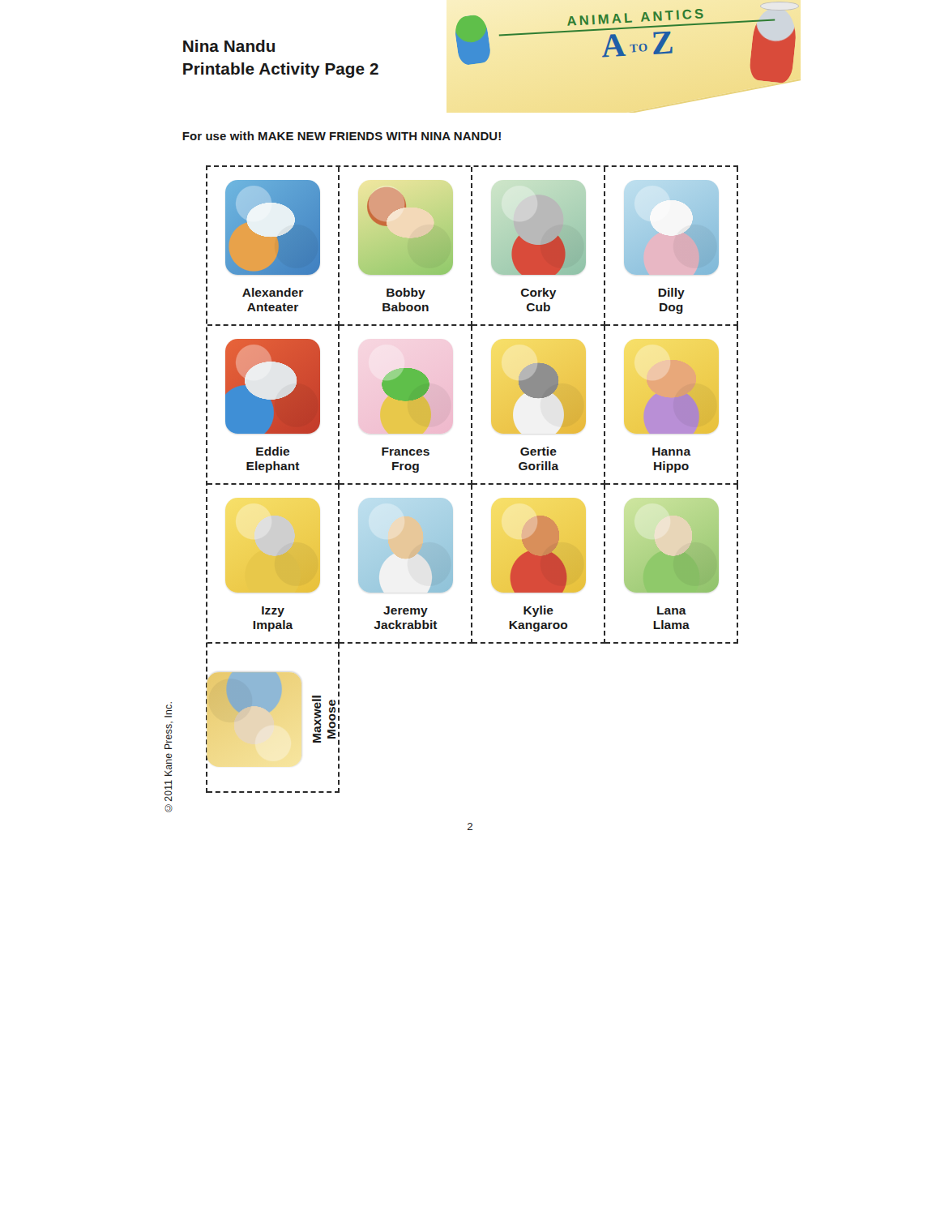Animal Antics
A TO Z
Nina Nandu
Printable Activity Page 2
For use with MAKE NEW FRIENDS WITH NINA NANDU!
Alexander
Anteater
Bobby
Baboon
Corky
Cub
Dilly
Dog
Eddie
Elephant
Frances
Frog
Gertie
Gorilla
Hanna
Hippo
Izzy
Impala
Jeremy
Jackrabbit
Kylie
Kangaroo
Lana
Llama
Maxwell
Moose
©2011 Kane Press, Inc.
2